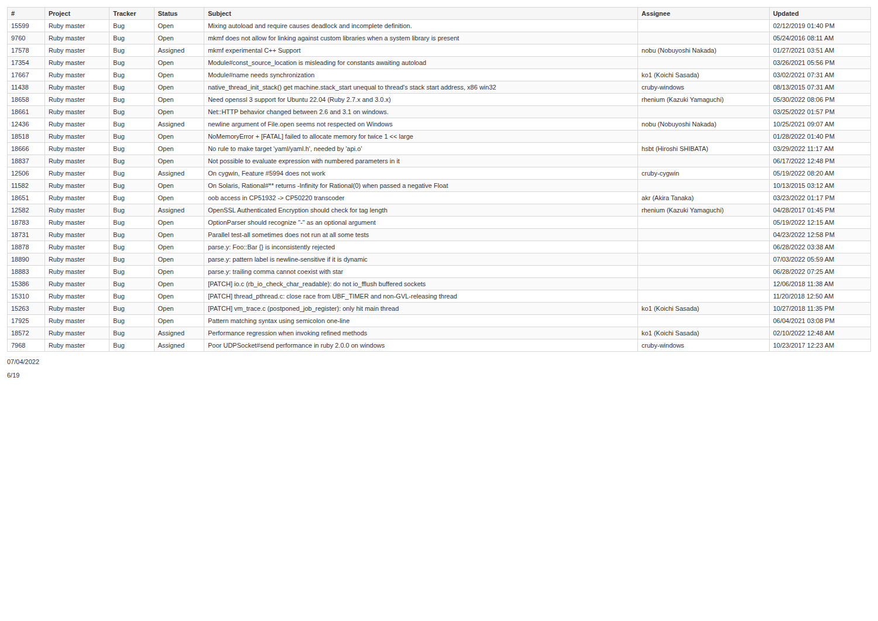Redmine issue list
| # | Project | Tracker | Status | Subject | Assignee | Updated |
| --- | --- | --- | --- | --- | --- | --- |
| 15599 | Ruby master | Bug | Open | Mixing autoload and require causes deadlock and incomplete definition. | | 02/12/2019 01:40 PM |
| 9760 | Ruby master | Bug | Open | mkmf does not allow for linking against custom libraries when a system library is present | | 05/24/2016 08:11 AM |
| 17578 | Ruby master | Bug | Assigned | mkmf experimental C++ Support | nobu (Nobuyoshi Nakada) | 01/27/2021 03:51 AM |
| 17354 | Ruby master | Bug | Open | Module#const_source_location is misleading for constants awaiting autoload | | 03/26/2021 05:56 PM |
| 17667 | Ruby master | Bug | Open | Module#name needs synchronization | ko1 (Koichi Sasada) | 03/02/2021 07:31 AM |
| 11438 | Ruby master | Bug | Open | native_thread_init_stack() get machine.stack_start unequal to thread's stack start address, x86 win32 | cruby-windows | 08/13/2015 07:31 AM |
| 18658 | Ruby master | Bug | Open | Need openssl 3 support for Ubuntu 22.04 (Ruby 2.7.x and 3.0.x) | rhenium (Kazuki Yamaguchi) | 05/30/2022 08:06 PM |
| 18661 | Ruby master | Bug | Open | Net::HTTP behavior changed between 2.6 and 3.1 on windows. | | 03/25/2022 01:57 PM |
| 12436 | Ruby master | Bug | Assigned | newline argument of File.open seems not respected on Windows | nobu (Nobuyoshi Nakada) | 10/25/2021 09:07 AM |
| 18518 | Ruby master | Bug | Open | NoMemoryError + [FATAL] failed to allocate memory for twice 1 << large | | 01/28/2022 01:40 PM |
| 18666 | Ruby master | Bug | Open | No rule to make target 'yaml/yaml.h', needed by 'api.o' | hsbt (Hiroshi SHIBATA) | 03/29/2022 11:17 AM |
| 18837 | Ruby master | Bug | Open | Not possible to evaluate expression with numbered parameters in it | | 06/17/2022 12:48 PM |
| 12506 | Ruby master | Bug | Assigned | On cygwin, Feature #5994 does not work | cruby-cygwin | 05/19/2022 08:20 AM |
| 11582 | Ruby master | Bug | Open | On Solaris, Rational#** returns -Infinity for Rational(0) when passed a negative Float | | 10/13/2015 03:12 AM |
| 18651 | Ruby master | Bug | Open | oob access in CP51932 -> CP50220 transcoder | akr (Akira Tanaka) | 03/23/2022 01:17 PM |
| 12582 | Ruby master | Bug | Assigned | OpenSSL Authenticated Encryption should check for tag length | rhenium (Kazuki Yamaguchi) | 04/28/2017 01:45 PM |
| 18783 | Ruby master | Bug | Open | OptionParser should recognize "-" as an optional argument | | 05/19/2022 12:15 AM |
| 18731 | Ruby master | Bug | Open | Parallel test-all sometimes does not run at all some tests | | 04/23/2022 12:58 PM |
| 18878 | Ruby master | Bug | Open | parse.y: Foo::Bar {} is inconsistently rejected | | 06/28/2022 03:38 AM |
| 18890 | Ruby master | Bug | Open | parse.y: pattern label is newline-sensitive if it is dynamic | | 07/03/2022 05:59 AM |
| 18883 | Ruby master | Bug | Open | parse.y: trailing comma cannot coexist with star | | 06/28/2022 07:25 AM |
| 15386 | Ruby master | Bug | Open | [PATCH] io.c (rb_io_check_char_readable): do not io_fflush buffered sockets | | 12/06/2018 11:38 AM |
| 15310 | Ruby master | Bug | Open | [PATCH] thread_pthread.c: close race from UBF_TIMER and non-GVL-releasing thread | | 11/20/2018 12:50 AM |
| 15263 | Ruby master | Bug | Open | [PATCH] vm_trace.c (postponed_job_register): only hit main thread | ko1 (Koichi Sasada) | 10/27/2018 11:35 PM |
| 17925 | Ruby master | Bug | Open | Pattern matching syntax using semicolon one-line | | 06/04/2021 03:08 PM |
| 18572 | Ruby master | Bug | Assigned | Performance regression when invoking refined methods | ko1 (Koichi Sasada) | 02/10/2022 12:48 AM |
| 7968 | Ruby master | Bug | Assigned | Poor UDPSocket#send performance in ruby 2.0.0 on windows | cruby-windows | 10/23/2017 12:23 AM |
07/04/2022
6/19